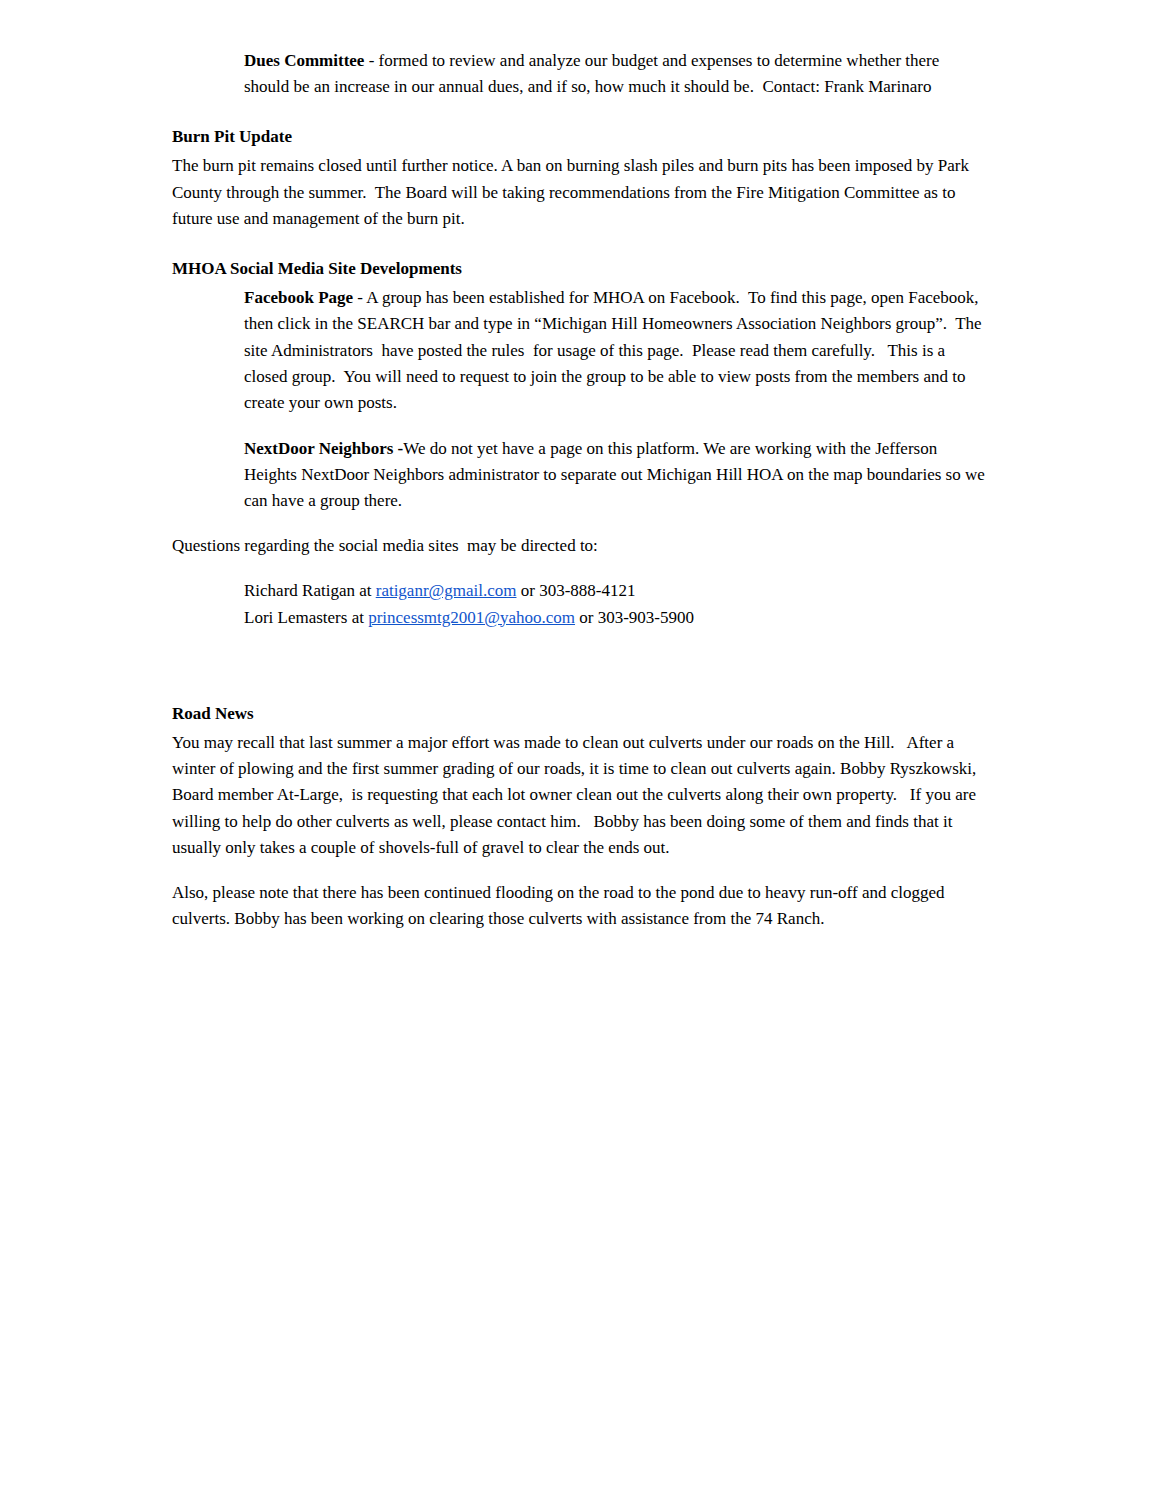Dues Committee - formed to review and analyze our budget and expenses to determine whether there should be an increase in our annual dues, and if so, how much it should be. Contact: Frank Marinaro
Burn Pit Update
The burn pit remains closed until further notice. A ban on burning slash piles and burn pits has been imposed by Park County through the summer. The Board will be taking recommendations from the Fire Mitigation Committee as to future use and management of the burn pit.
MHOA Social Media Site Developments
Facebook Page - A group has been established for MHOA on Facebook. To find this page, open Facebook, then click in the SEARCH bar and type in “Michigan Hill Homeowners Association Neighbors group”. The site Administrators have posted the rules for usage of this page. Please read them carefully. This is a closed group. You will need to request to join the group to be able to view posts from the members and to create your own posts.
NextDoor Neighbors -We do not yet have a page on this platform. We are working with the Jefferson Heights NextDoor Neighbors administrator to separate out Michigan Hill HOA on the map boundaries so we can have a group there.
Questions regarding the social media sites may be directed to:
Richard Ratigan at ratiganr@gmail.com or 303-888-4121
Lori Lemasters at princessmtg2001@yahoo.com or 303-903-5900
Road News
You may recall that last summer a major effort was made to clean out culverts under our roads on the Hill. After a winter of plowing and the first summer grading of our roads, it is time to clean out culverts again. Bobby Ryszkowski, Board member At-Large, is requesting that each lot owner clean out the culverts along their own property. If you are willing to help do other culverts as well, please contact him. Bobby has been doing some of them and finds that it usually only takes a couple of shovels-full of gravel to clear the ends out.
Also, please note that there has been continued flooding on the road to the pond due to heavy run-off and clogged culverts. Bobby has been working on clearing those culverts with assistance from the 74 Ranch.